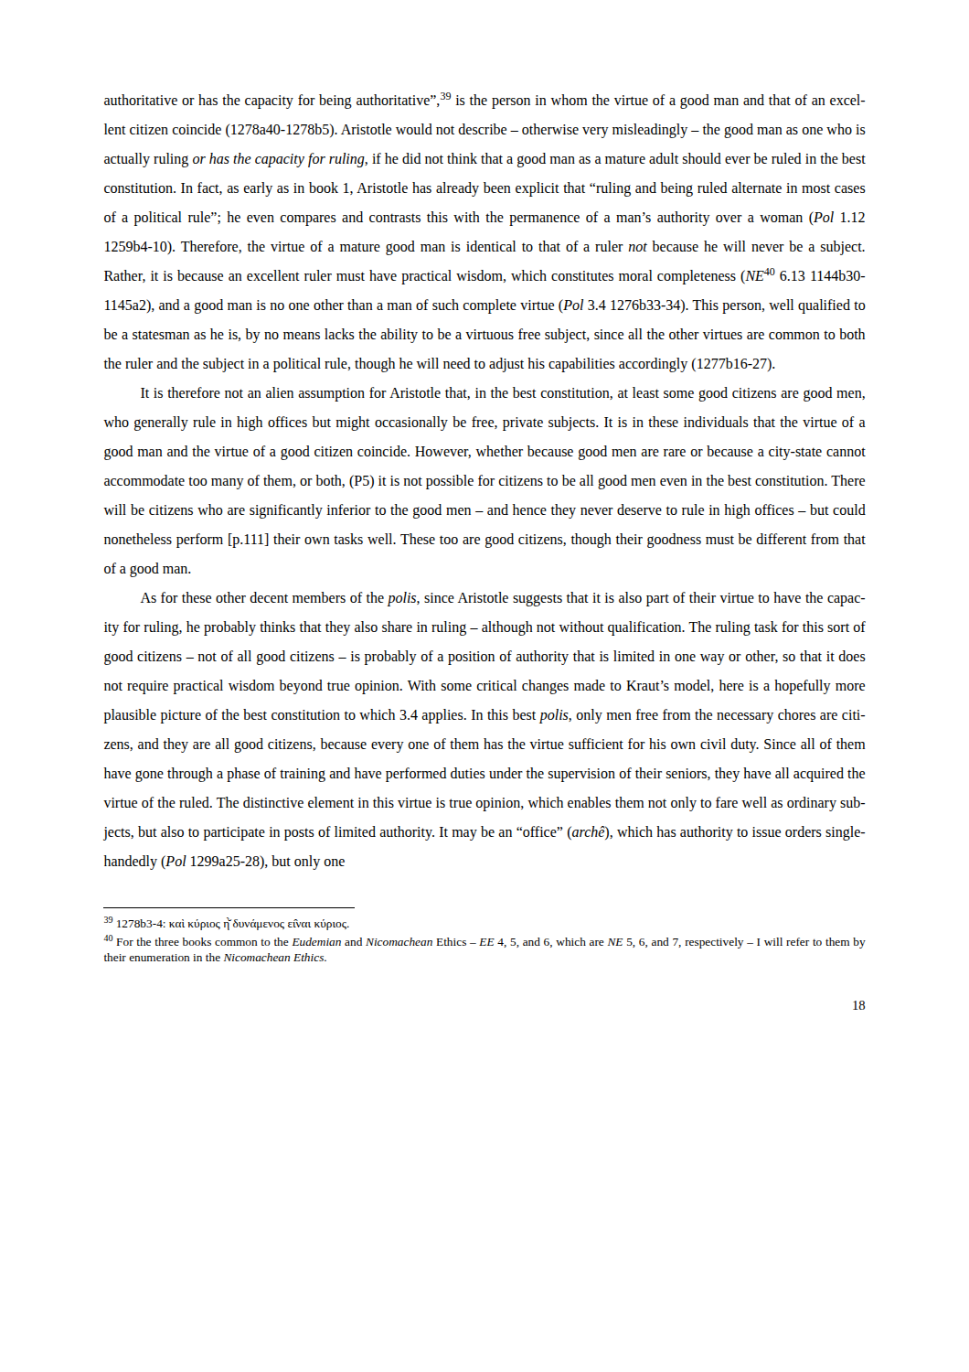authoritative or has the capacity for being authoritative”,39 is the person in whom the virtue of a good man and that of an excellent citizen coincide (1278a40-1278b5). Aristotle would not describe – otherwise very misleadingly – the good man as one who is actually ruling or has the capacity for ruling, if he did not think that a good man as a mature adult should ever be ruled in the best constitution. In fact, as early as in book 1, Aristotle has already been explicit that “ruling and being ruled alternate in most cases of a political rule”; he even compares and contrasts this with the permanence of a man’s authority over a woman (Pol 1.12 1259b4-10). Therefore, the virtue of a mature good man is identical to that of a ruler not because he will never be a subject. Rather, it is because an excellent ruler must have practical wisdom, which constitutes moral completeness (NE40 6.13 1144b30-1145a2), and a good man is no one other than a man of such complete virtue (Pol 3.4 1276b33-34). This person, well qualified to be a statesman as he is, by no means lacks the ability to be a virtuous free subject, since all the other virtues are common to both the ruler and the subject in a political rule, though he will need to adjust his capabilities accordingly (1277b16-27).
It is therefore not an alien assumption for Aristotle that, in the best constitution, at least some good citizens are good men, who generally rule in high offices but might occasionally be free, private subjects. It is in these individuals that the virtue of a good man and the virtue of a good citizen coincide. However, whether because good men are rare or because a city-state cannot accommodate too many of them, or both, (P5) it is not possible for citizens to be all good men even in the best constitution. There will be citizens who are significantly inferior to the good men – and hence they never deserve to rule in high offices – but could nonetheless perform [p.111] their own tasks well. These too are good citizens, though their goodness must be different from that of a good man.
As for these other decent members of the polis, since Aristotle suggests that it is also part of their virtue to have the capacity for ruling, he probably thinks that they also share in ruling – although not without qualification. The ruling task for this sort of good citizens – not of all good citizens – is probably of a position of authority that is limited in one way or other, so that it does not require practical wisdom beyond true opinion. With some critical changes made to Kraut’s model, here is a hopefully more plausible picture of the best constitution to which 3.4 applies. In this best polis, only men free from the necessary chores are citizens, and they are all good citizens, because every one of them has the virtue sufficient for his own civil duty. Since all of them have gone through a phase of training and have performed duties under the supervision of their seniors, they have all acquired the virtue of the ruled. The distinctive element in this virtue is true opinion, which enables them not only to fare well as ordinary subjects, but also to participate in posts of limited authority. It may be an “office” (archê), which has authority to issue orders single-handedly (Pol 1299a25-28), but only one
39 1278b3-4: καὶ κύριος η̆̀ δυνάμενος ει̂ναι κύριος.
40 For the three books common to the Eudemian and Nicomachean Ethics – EE 4, 5, and 6, which are NE 5, 6, and 7, respectively – I will refer to them by their enumeration in the Nicomachean Ethics.
18